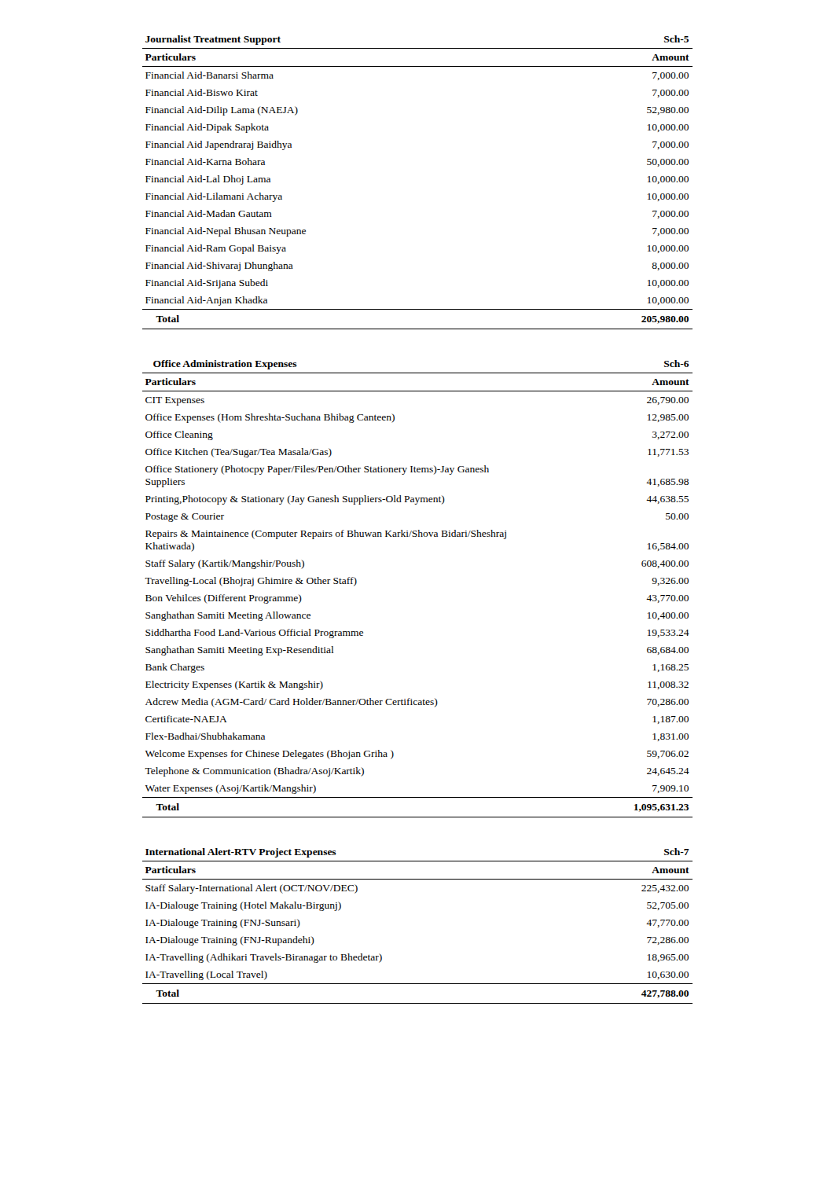| Journalist Treatment Support | Sch-5 |
| --- | --- |
| Particulars | Amount |
| Financial Aid-Banarsi Sharma | 7,000.00 |
| Financial Aid-Biswo Kirat | 7,000.00 |
| Financial Aid-Dilip Lama (NAEJA) | 52,980.00 |
| Financial Aid-Dipak Sapkota | 10,000.00 |
| Financial Aid Japendraraj Baidhya | 7,000.00 |
| Financial Aid-Karna Bohara | 50,000.00 |
| Financial Aid-Lal Dhoj Lama | 10,000.00 |
| Financial Aid-Lilamani Acharya | 10,000.00 |
| Financial Aid-Madan Gautam | 7,000.00 |
| Financial Aid-Nepal Bhusan Neupane | 7,000.00 |
| Financial Aid-Ram Gopal Baisya | 10,000.00 |
| Financial Aid-Shivaraj Dhunghana | 8,000.00 |
| Financial Aid-Srijana Subedi | 10,000.00 |
| Financial Aid-Anjan Khadka | 10,000.00 |
| Total | 205,980.00 |
| Office Administration Expenses | Sch-6 |
| --- | --- |
| Particulars | Amount |
| CIT Expenses | 26,790.00 |
| Office Expenses (Hom Shreshta-Suchana Bhibag Canteen) | 12,985.00 |
| Office Cleaning | 3,272.00 |
| Office Kitchen (Tea/Sugar/Tea Masala/Gas) | 11,771.53 |
| Office Stationery (Photocpy Paper/Files/Pen/Other Stationery Items)-Jay Ganesh Suppliers | 41,685.98 |
| Printing,Photocopy & Stationary (Jay Ganesh Suppliers-Old Payment) | 44,638.55 |
| Postage & Courier | 50.00 |
| Repairs & Maintainence (Computer Repairs of Bhuwan Karki/Shova Bidari/Sheshraj Khatiwada) | 16,584.00 |
| Staff Salary (Kartik/Mangshir/Poush) | 608,400.00 |
| Travelling-Local (Bhojraj Ghimire & Other Staff) | 9,326.00 |
| Bon Vehilces (Different Programme) | 43,770.00 |
| Sanghathan Samiti Meeting Allowance | 10,400.00 |
| Siddhartha Food Land-Various Official Programme | 19,533.24 |
| Sanghathan Samiti Meeting Exp-Resenditial | 68,684.00 |
| Bank Charges | 1,168.25 |
| Electricity Expenses (Kartik & Mangshir) | 11,008.32 |
| Adcrew Media (AGM-Card/ Card Holder/Banner/Other Certificates) | 70,286.00 |
| Certificate-NAEJA | 1,187.00 |
| Flex-Badhai/Shubhakamana | 1,831.00 |
| Welcome Expenses for Chinese Delegates (Bhojan Griha ) | 59,706.02 |
| Telephone & Communication (Bhadra/Asoj/Kartik) | 24,645.24 |
| Water Expenses (Asoj/Kartik/Mangshir) | 7,909.10 |
| Total | 1,095,631.23 |
| International Alert-RTV Project Expenses | Sch-7 |
| --- | --- |
| Particulars | Amount |
| Staff Salary-International Alert (OCT/NOV/DEC) | 225,432.00 |
| IA-Dialouge Training (Hotel Makalu-Birgunj) | 52,705.00 |
| IA-Dialouge Training (FNJ-Sunsari) | 47,770.00 |
| IA-Dialouge Training (FNJ-Rupandehi) | 72,286.00 |
| IA-Travelling (Adhikari Travels-Biranagar to Bhedetar) | 18,965.00 |
| IA-Travelling (Local Travel) | 10,630.00 |
| Total | 427,788.00 |